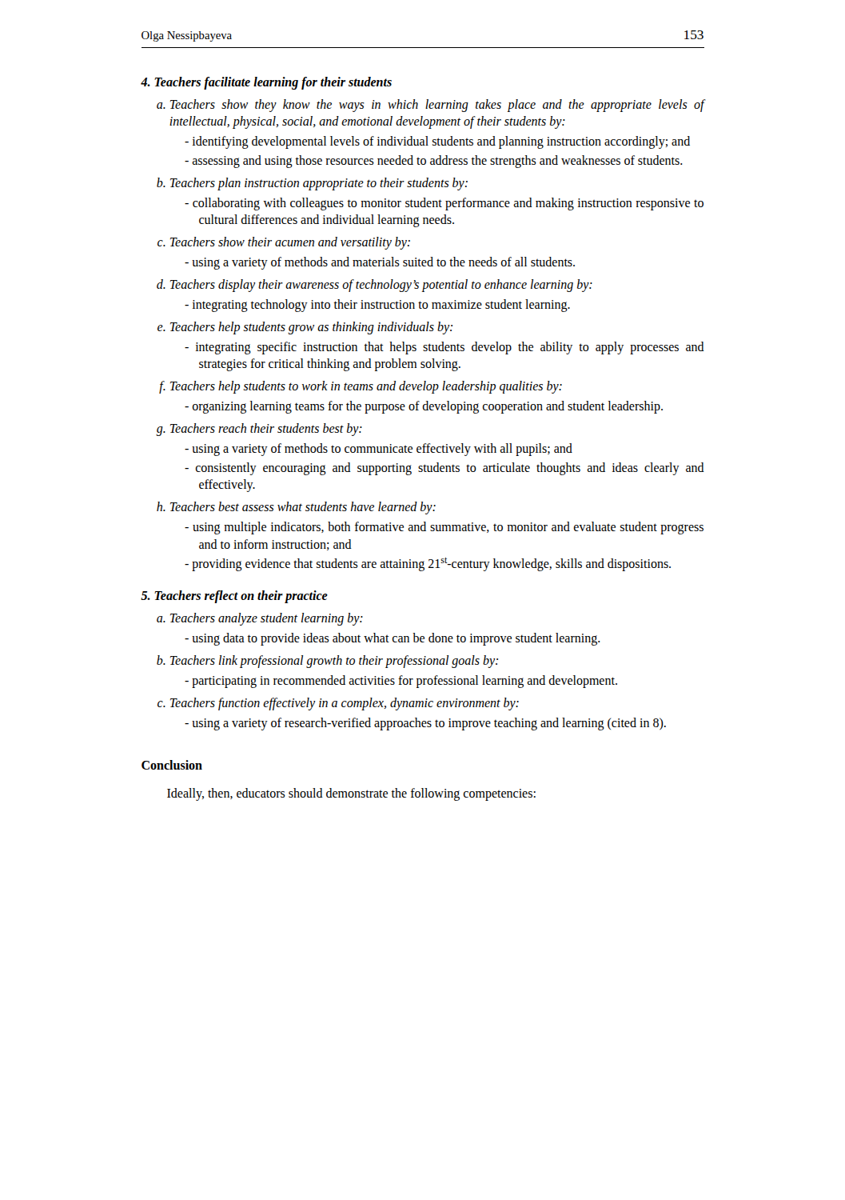Olga Nessipbayeva 153
4. Teachers facilitate learning for their students
Teachers show they know the ways in which learning takes place and the appropriate levels of intellectual, physical, social, and emotional development of their students by:
identifying developmental levels of individual students and planning instruction accordingly; and
assessing and using those resources needed to address the strengths and weaknesses of students.
Teachers plan instruction appropriate to their students by:
collaborating with colleagues to monitor student performance and making instruction responsive to cultural differences and individual learning needs.
Teachers show their acumen and versatility by:
using a variety of methods and materials suited to the needs of all students.
Teachers display their awareness of technology’s potential to enhance learning by:
integrating technology into their instruction to maximize student learning.
Teachers help students grow as thinking individuals by:
integrating specific instruction that helps students develop the ability to apply processes and strategies for critical thinking and problem solving.
Teachers help students to work in teams and develop leadership qualities by:
organizing learning teams for the purpose of developing cooperation and student leadership.
Teachers reach their students best by:
using a variety of methods to communicate effectively with all pupils; and
consistently encouraging and supporting students to articulate thoughts and ideas clearly and effectively.
Teachers best assess what students have learned by:
using multiple indicators, both formative and summative, to monitor and evaluate student progress and to inform instruction; and
providing evidence that students are attaining 21st-century knowledge, skills and dispositions.
5. Teachers reflect on their practice
Teachers analyze student learning by:
using data to provide ideas about what can be done to improve student learning.
Teachers link professional growth to their professional goals by:
participating in recommended activities for professional learning and development.
Teachers function effectively in a complex, dynamic environment by:
using a variety of research-verified approaches to improve teaching and learning (cited in 8).
Conclusion
Ideally, then, educators should demonstrate the following competencies: